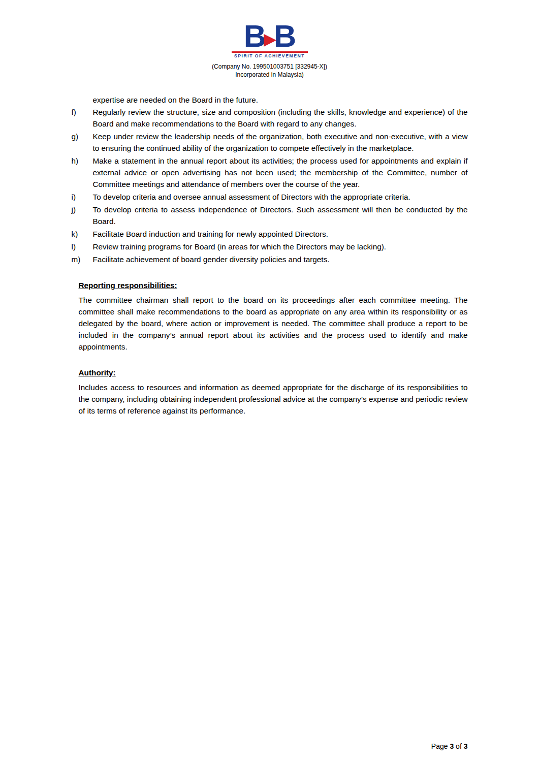B▸B
SPIRIT OF ACHIEVEMENT
(Company No. 199501003751 [332945-X])
Incorporated in Malaysia)
expertise are needed on the Board in the future.
f) Regularly review the structure, size and composition (including the skills, knowledge and experience) of the Board and make recommendations to the Board with regard to any changes.
g) Keep under review the leadership needs of the organization, both executive and non-executive, with a view to ensuring the continued ability of the organization to compete effectively in the marketplace.
h) Make a statement in the annual report about its activities; the process used for appointments and explain if external advice or open advertising has not been used; the membership of the Committee, number of Committee meetings and attendance of members over the course of the year.
i) To develop criteria and oversee annual assessment of Directors with the appropriate criteria.
j) To develop criteria to assess independence of Directors. Such assessment will then be conducted by the Board.
k) Facilitate Board induction and training for newly appointed Directors.
l) Review training programs for Board (in areas for which the Directors may be lacking).
m) Facilitate achievement of board gender diversity policies and targets.
Reporting responsibilities:
The committee chairman shall report to the board on its proceedings after each committee meeting. The committee shall make recommendations to the board as appropriate on any area within its responsibility or as delegated by the board, where action or improvement is needed. The committee shall produce a report to be included in the company’s annual report about its activities and the process used to identify and make appointments.
Authority:
Includes access to resources and information as deemed appropriate for the discharge of its responsibilities to the company, including obtaining independent professional advice at the company’s expense and periodic review of its terms of reference against its performance.
Page 3 of 3